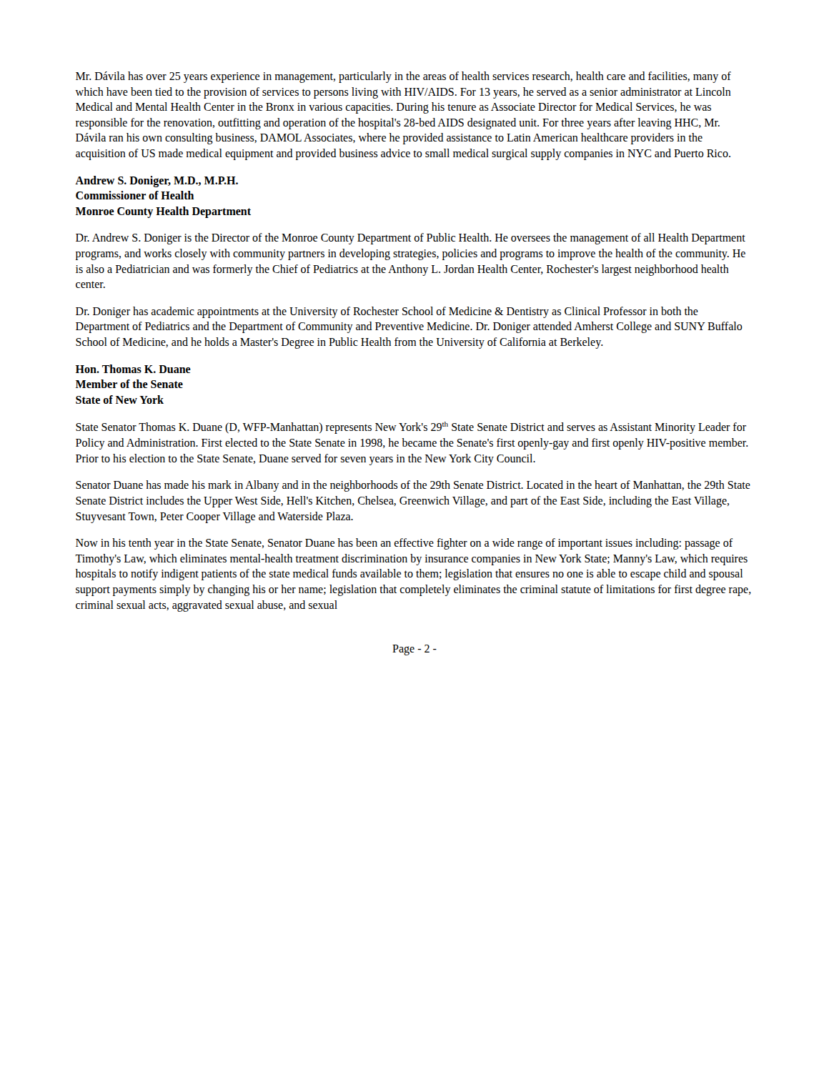Mr. Dávila has over 25 years experience in management, particularly in the areas of health services research, health care and facilities, many of which have been tied to the provision of services to persons living with HIV/AIDS. For 13 years, he served as a senior administrator at Lincoln Medical and Mental Health Center in the Bronx in various capacities. During his tenure as Associate Director for Medical Services, he was responsible for the renovation, outfitting and operation of the hospital's 28-bed AIDS designated unit. For three years after leaving HHC, Mr. Dávila ran his own consulting business, DAMOL Associates, where he provided assistance to Latin American healthcare providers in the acquisition of US made medical equipment and provided business advice to small medical surgical supply companies in NYC and Puerto Rico.
Andrew S. Doniger, M.D., M.P.H.
Commissioner of Health
Monroe County Health Department
Dr. Andrew S. Doniger is the Director of the Monroe County Department of Public Health. He oversees the management of all Health Department programs, and works closely with community partners in developing strategies, policies and programs to improve the health of the community. He is also a Pediatrician and was formerly the Chief of Pediatrics at the Anthony L. Jordan Health Center, Rochester's largest neighborhood health center.
Dr. Doniger has academic appointments at the University of Rochester School of Medicine & Dentistry as Clinical Professor in both the Department of Pediatrics and the Department of Community and Preventive Medicine. Dr. Doniger attended Amherst College and SUNY Buffalo School of Medicine, and he holds a Master's Degree in Public Health from the University of California at Berkeley.
Hon. Thomas K. Duane
Member of the Senate
State of New York
State Senator Thomas K. Duane (D, WFP-Manhattan) represents New York's 29th State Senate District and serves as Assistant Minority Leader for Policy and Administration. First elected to the State Senate in 1998, he became the Senate's first openly-gay and first openly HIV-positive member. Prior to his election to the State Senate, Duane served for seven years in the New York City Council.
Senator Duane has made his mark in Albany and in the neighborhoods of the 29th Senate District. Located in the heart of Manhattan, the 29th State Senate District includes the Upper West Side, Hell's Kitchen, Chelsea, Greenwich Village, and part of the East Side, including the East Village, Stuyvesant Town, Peter Cooper Village and Waterside Plaza.
Now in his tenth year in the State Senate, Senator Duane has been an effective fighter on a wide range of important issues including: passage of Timothy's Law, which eliminates mental-health treatment discrimination by insurance companies in New York State; Manny's Law, which requires hospitals to notify indigent patients of the state medical funds available to them; legislation that ensures no one is able to escape child and spousal support payments simply by changing his or her name; legislation that completely eliminates the criminal statute of limitations for first degree rape, criminal sexual acts, aggravated sexual abuse, and sexual
Page - 2 -